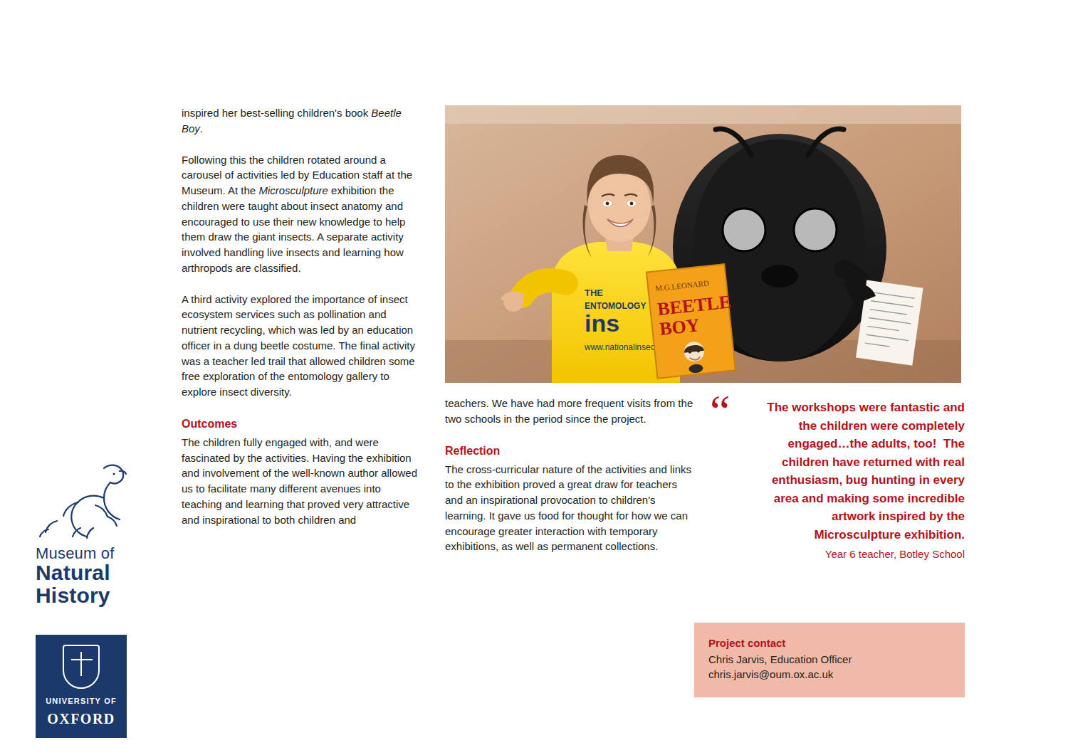Museum of
Natural
History
UNIVERSITY OF
OXFORD
inspired her best-selling children's book Beetle Boy.
Following this the children rotated around a carousel of activities led by Education staff at the Museum. At the Microsculpture exhibition the children were taught about insect anatomy and encouraged to use their new knowledge to help them draw the giant insects. A separate activity involved handling live insects and learning how arthropods are classified.
A third activity explored the importance of insect ecosystem services such as pollination and nutrient recycling, which was led by an education officer in a dung beetle costume. The final activity was a teacher led trail that allowed children some free exploration of the entomology gallery to explore insect diversity.
Outcomes
The children fully engaged with, and were fascinated by the activities. Having the exhibition and involvement of the well-known author allowed us to facilitate many different avenues into teaching and learning that proved very attractive and inspirational to both children and
THE ENTOMOLOGY ins www.nationalinsectweek M.G.LEONARD BEETLE BOY
teachers. We have had more frequent visits from the two schools in the period since the project.
Reflection
The cross-curricular nature of the activities and links to the exhibition proved a great draw for teachers and an inspirational provocation to children's learning. It gave us food for thought for how we can encourage greater interaction with temporary exhibitions, as well as permanent collections.
“
The workshops were fantastic and the children were completely engaged…the adults, too! The children have returned with real enthusiasm, bug hunting in every area and making some incredible artwork inspired by the Microsculpture exhibition.
Year 6 teacher, Botley School
Project contact
Chris Jarvis, Education Officer
chris.jarvis@oum.ox.ac.uk